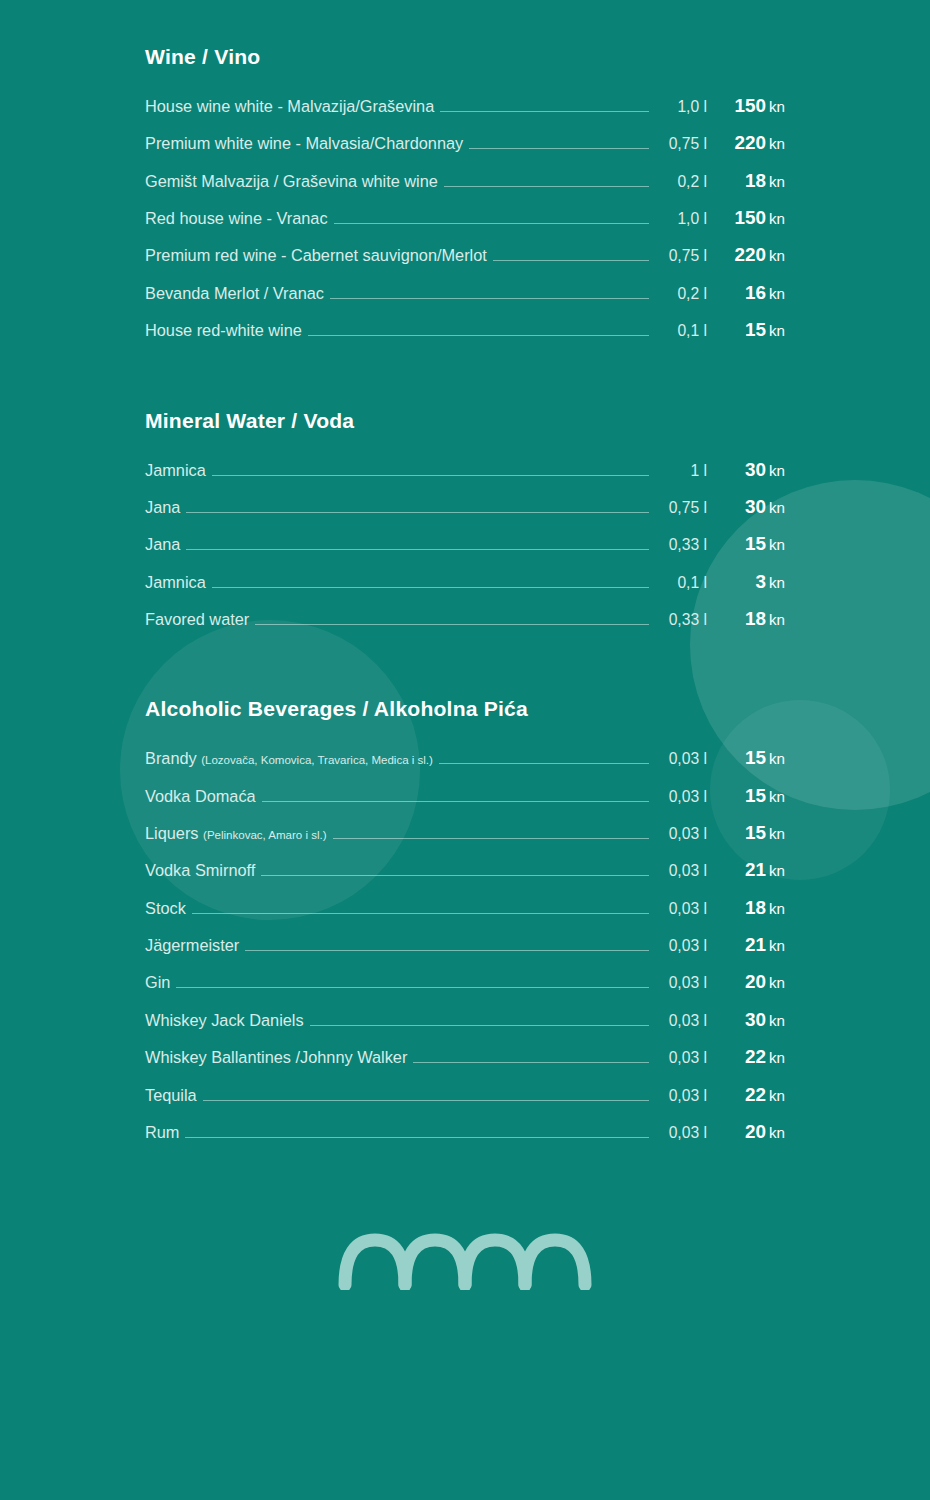Wine / Vino
House wine white - Malvazija/Graševina 1,0 l 150 kn
Premium white wine - Malvasia/Chardonnay 0,75 l 220 kn
Gemišt Malvazija / Graševina white wine 0,2 l 18 kn
Red house wine - Vranac 1,0 l 150 kn
Premium red wine - Cabernet sauvignon/Merlot 0,75 l 220 kn
Bevanda Merlot / Vranac 0,2 l 16 kn
House red-white wine 0,1 l 15 kn
Mineral Water / Voda
Jamnica 1 l 30 kn
Jana 0,75 l 30 kn
Jana 0,33 l 15 kn
Jamnica 0,1 l 3 kn
Favored water 0,33 l 18 kn
Alcoholic Beverages / Alkoholna Pića
Brandy (Lozovača, Komovica, Travarica, Medica i sl.) 0,03 l 15 kn
Vodka Domaća 0,03 l 15 kn
Liquers (Pelinkovac, Amaro i sl.) 0,03 l 15 kn
Vodka Smirnoff 0,03 l 21 kn
Stock 0,03 l 18 kn
Jägermeister 0,03 l 21 kn
Gin 0,03 l 20 kn
Whiskey Jack Daniels 0,03 l 30 kn
Whiskey Ballantines /Johnny Walker 0,03 l 22 kn
Tequila 0,03 l 22 kn
Rum 0,03 l 20 kn